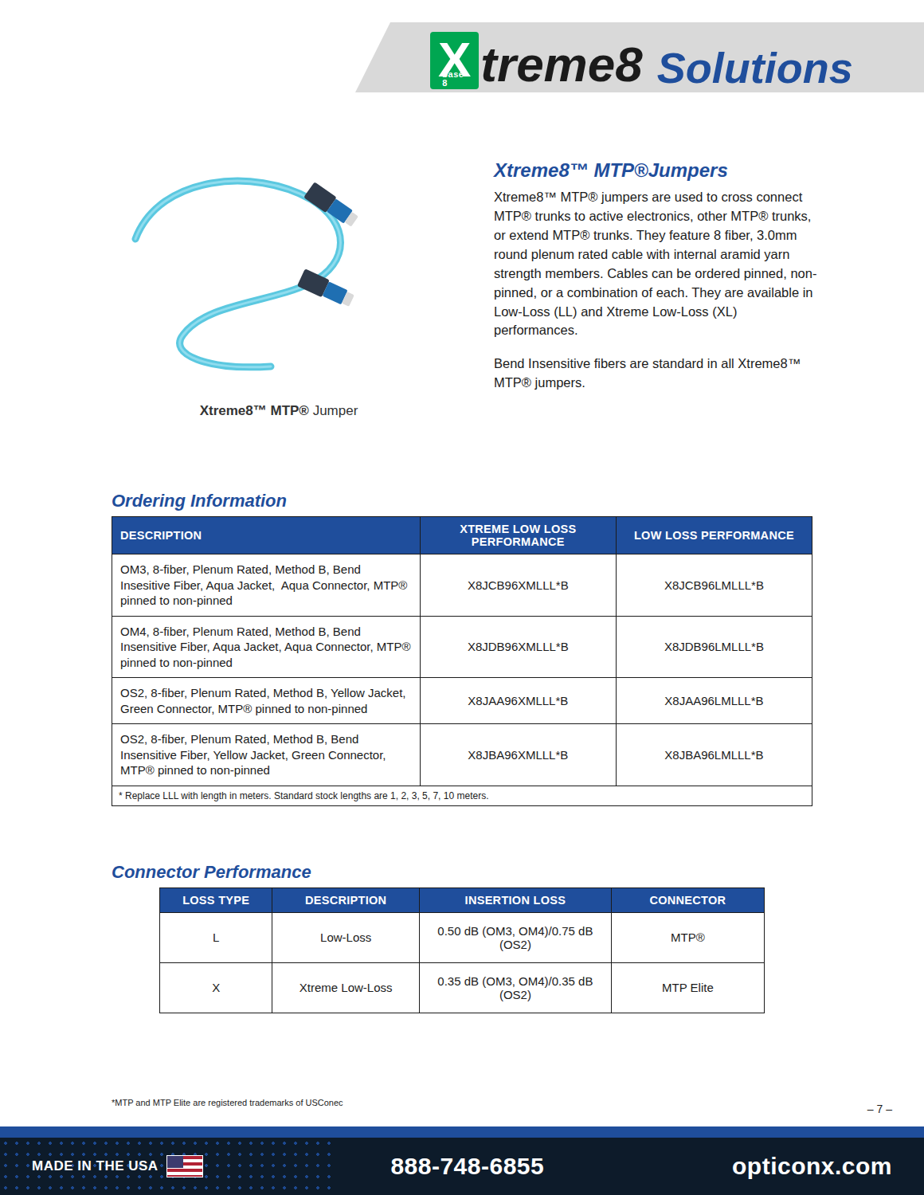Xbase 8 treme8 Solutions
Xtreme8™ MTP® Jumper
Xtreme8™ MTP®Jumpers
Xtreme8™ MTP® jumpers are used to cross connect MTP® trunks to active electronics, other MTP® trunks, or extend MTP® trunks. They feature 8 fiber, 3.0mm round plenum rated cable with internal aramid yarn strength members. Cables can be ordered pinned, non-pinned, or a combination of each. They are available in Low-Loss (LL) and Xtreme Low-Loss (XL) performances.
Bend Insensitive fibers are standard in all Xtreme8™ MTP® jumpers.
Ordering Information
| DESCRIPTION | XTREME LOW LOSS PERFORMANCE | LOW LOSS PERFORMANCE |
| --- | --- | --- |
| OM3, 8-fiber, Plenum Rated, Method B, Bend Insesitive Fiber, Aqua Jacket, Aqua Connector, MTP® pinned to non-pinned | X8JCB96XMLLL*B | X8JCB96LMLLL*B |
| OM4, 8-fiber, Plenum Rated, Method B, Bend Insensitive Fiber, Aqua Jacket, Aqua Connector, MTP® pinned to non-pinned | X8JDB96XMLLL*B | X8JDB96LMLLL*B |
| OS2, 8-fiber, Plenum Rated, Method B, Yellow Jacket, Green Connector, MTP® pinned to non-pinned | X8JAA96XMLLL*B | X8JAA96LMLLL*B |
| OS2, 8-fiber, Plenum Rated, Method B, Bend Insensitive Fiber, Yellow Jacket, Green Connector, MTP® pinned to non-pinned | X8JBA96XMLLL*B | X8JBA96LMLLL*B |
| * Replace LLL with length in meters. Standard stock lengths are 1, 2, 3, 5, 7, 10 meters. |
Connector Performance
| LOSS TYPE | DESCRIPTION | INSERTION LOSS | CONNECTOR |
| --- | --- | --- | --- |
| L | Low-Loss | 0.50 dB (OM3, OM4)/0.75 dB (OS2) | MTP® |
| X | Xtreme Low-Loss | 0.35 dB (OM3, OM4)/0.35 dB (OS2) | MTP Elite |
*MTP and MTP Elite are registered trademarks of USConec
– 7 –
MADE IN THE USA
888-748-6855
opticonx.com